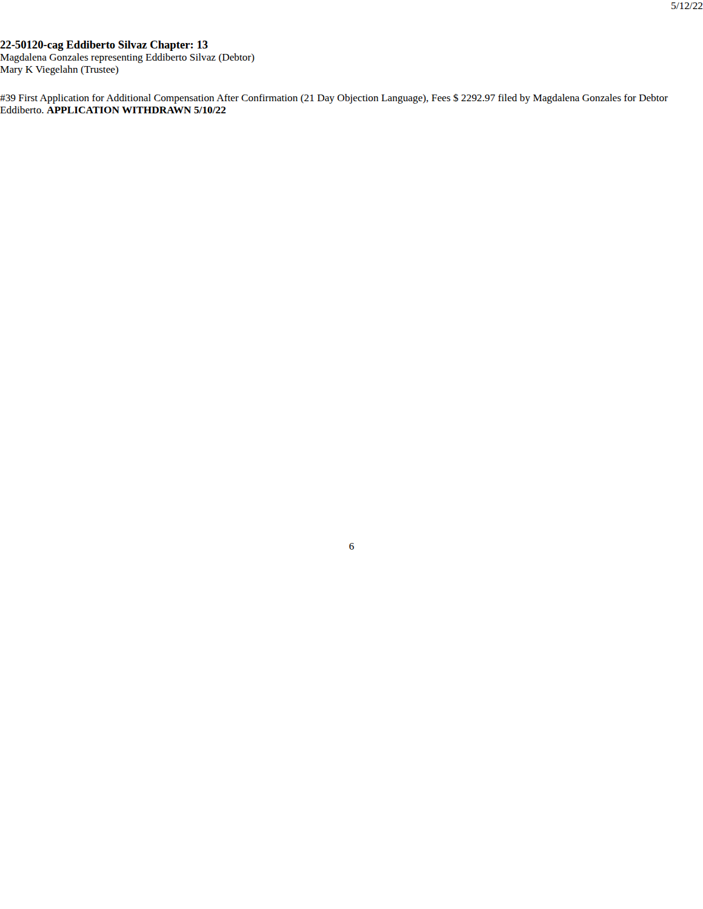5/12/22
22-50120-cag Eddiberto Silvaz Chapter: 13
Magdalena Gonzales representing Eddiberto Silvaz (Debtor)
Mary K Viegelahn (Trustee)
#39 First Application for Additional Compensation After Confirmation (21 Day Objection Language), Fees $ 2292.97 filed by Magdalena Gonzales for Debtor Eddiberto. APPLICATION WITHDRAWN 5/10/22
6